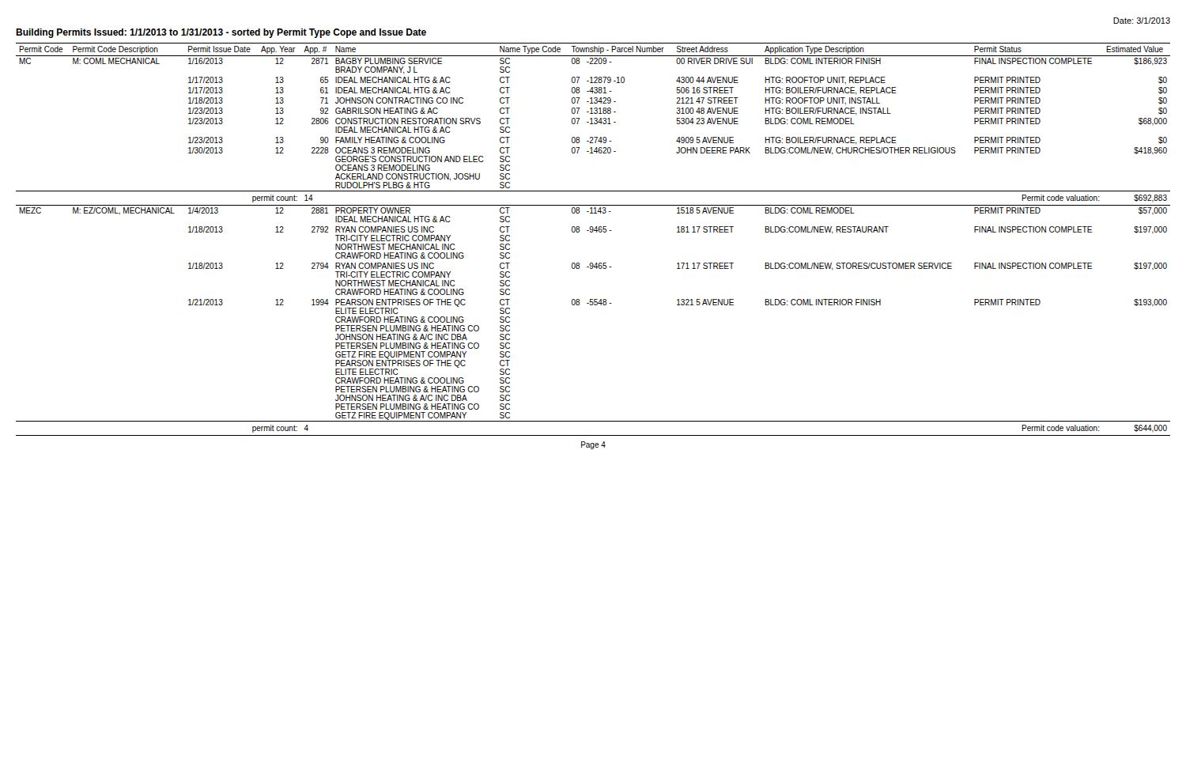Date: 3/1/2013
Building Permits Issued: 1/1/2013 to 1/31/2013 - sorted by Permit Type Cope and Issue Date
| Permit Code | Permit Code Description | Permit Issue Date | App. Year | App. # | Name | Name Type Code | Township - Parcel Number | Street Address | Application Type Description | Permit Status | Estimated Value |
| --- | --- | --- | --- | --- | --- | --- | --- | --- | --- | --- | --- |
| MC | M: COML MECHANICAL | 1/16/2013 | 12 | 2871 | BAGBY PLUMBING SERVICE BRADY COMPANY, J L | SC SC | 08 -2209 - | 00 RIVER DRIVE SUI | BLDG: COML INTERIOR FINISH | FINAL INSPECTION COMPLETE | $186,923 |
| | | 1/17/2013 | 13 | 65 | IDEAL MECHANICAL HTG & AC | CT | 07 -12879 -10 | 4300 44 AVENUE | HTG: ROOFTOP UNIT, REPLACE | PERMIT PRINTED | $0 |
| | | 1/17/2013 | 13 | 61 | IDEAL MECHANICAL HTG & AC | CT | 08 -4381 - | 506 16 STREET | HTG: BOILER/FURNACE, REPLACE | PERMIT PRINTED | $0 |
| | | 1/18/2013 | 13 | 71 | JOHNSON CONTRACTING CO INC | CT | 07 -13429 - | 2121 47 STREET | HTG: ROOFTOP UNIT, INSTALL | PERMIT PRINTED | $0 |
| | | 1/23/2013 | 13 | 92 | GABRILSON HEATING & AC | CT | 07 -13188 - | 3100 48 AVENUE | HTG: BOILER/FURNACE, INSTALL | PERMIT PRINTED | $0 |
| | | 1/23/2013 | 12 | 2806 | CONSTRUCTION RESTORATION SRVS IDEAL MECHANICAL HTG & AC | CT SC | 07 -13431 - | 5304 23 AVENUE | BLDG: COML REMODEL | PERMIT PRINTED | $68,000 |
| | | 1/23/2013 | 13 | 90 | FAMILY HEATING & COOLING | CT | 08 -2749 - | 4909 5 AVENUE | HTG: BOILER/FURNACE, REPLACE | PERMIT PRINTED | $0 |
| | | 1/30/2013 | 12 | 2228 | OCEANS 3 REMODELING GEORGE'S CONSTRUCTION AND ELEC OCEANS 3 REMODELING ACKERLAND CONSTRUCTION, JOSHU RUDOLPH'S PLBG & HTG | CT SC SC SC SC | 07 -14620 - | JOHN DEERE PARK | BLDG:COML/NEW, CHURCHES/OTHER RELIGIOUS | PERMIT PRINTED | $418,960 |
| permit count: | 14 | | Permit code valuation: | $692,883 |
| MEZC | M: EZ/COML, MECHANICAL | 1/4/2013 | 12 | 2881 | PROPERTY OWNER IDEAL MECHANICAL HTG & AC | CT SC | 08 -1143 - | 1518 5 AVENUE | BLDG: COML REMODEL | PERMIT PRINTED | $57,000 |
| | | 1/18/2013 | 12 | 2792 | RYAN COMPANIES US INC TRI-CITY ELECTRIC COMPANY NORTHWEST MECHANICAL INC CRAWFORD HEATING & COOLING | CT SC SC SC | 08 -9465 - | 181 17 STREET | BLDG:COML/NEW, RESTAURANT | FINAL INSPECTION COMPLETE | $197,000 |
| | | 1/18/2013 | 12 | 2794 | RYAN COMPANIES US INC TRI-CITY ELECTRIC COMPANY NORTHWEST MECHANICAL INC CRAWFORD HEATING & COOLING | CT SC SC SC | 08 -9465 - | 171 17 STREET | BLDG:COML/NEW, STORES/CUSTOMER SERVICE | FINAL INSPECTION COMPLETE | $197,000 |
| | | 1/21/2013 | 12 | 1994 | PEARSON ENTPRISES OF THE QC ELITE ELECTRIC CRAWFORD HEATING & COOLING PETERSEN PLUMBING & HEATING CO JOHNSON HEATING & A/C INC DBA PETERSEN PLUMBING & HEATING CO GETZ FIRE EQUIPMENT COMPANY PEARSON ENTPRISES OF THE QC ELITE ELECTRIC CRAWFORD HEATING & COOLING PETERSEN PLUMBING & HEATING CO JOHNSON HEATING & A/C INC DBA PETERSEN PLUMBING & HEATING CO GETZ FIRE EQUIPMENT COMPANY | CT SC SC SC SC SC SC CT SC SC SC SC SC SC | 08 -5548 - | 1321 5 AVENUE | BLDG: COML INTERIOR FINISH | PERMIT PRINTED | $193,000 |
| permit count: | 4 | | Permit code valuation: | $644,000 |
Page 4